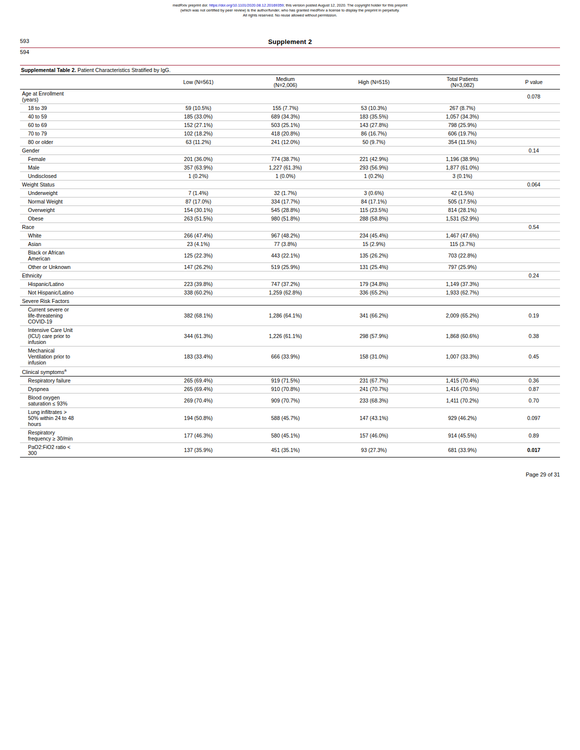medRxiv preprint doi: https://doi.org/10.1101/2020.08.12.20169359; this version posted August 12, 2020. The copyright holder for this preprint
(which was not certified by peer review) is the author/funder, who has granted medRxiv a license to display the preprint in perpetuity.
All rights reserved. No reuse allowed without permission.
593
Supplement 2
594
Supplemental Table 2. Patient Characteristics Stratified by IgG.
| | Low (N=561) | Medium (N=2,006) | High (N=515) | Total Patients (N=3,082) | P value |
| --- | --- | --- | --- | --- | --- |
| Age at Enrollment (years) | | | | | 0.078 |
| 18 to 39 | 59 (10.5%) | 155 (7.7%) | 53 (10.3%) | 267 (8.7%) | |
| 40 to 59 | 185 (33.0%) | 689 (34.3%) | 183 (35.5%) | 1,057 (34.3%) | |
| 60 to 69 | 152 (27.1%) | 503 (25.1%) | 143 (27.8%) | 798 (25.9%) | |
| 70 to 79 | 102 (18.2%) | 418 (20.8%) | 86 (16.7%) | 606 (19.7%) | |
| 80 or older | 63 (11.2%) | 241 (12.0%) | 50 (9.7%) | 354 (11.5%) | |
| Gender | | | | | 0.14 |
| Female | 201 (36.0%) | 774 (38.7%) | 221 (42.9%) | 1,196 (38.9%) | |
| Male | 357 (63.9%) | 1,227 (61.3%) | 293 (56.9%) | 1,877 (61.0%) | |
| Undisclosed | 1 (0.2%) | 1 (0.0%) | 1 (0.2%) | 3 (0.1%) | |
| Weight Status | | | | | 0.064 |
| Underweight | 7 (1.4%) | 32 (1.7%) | 3 (0.6%) | 42 (1.5%) | |
| Normal Weight | 87 (17.0%) | 334 (17.7%) | 84 (17.1%) | 505 (17.5%) | |
| Overweight | 154 (30.1%) | 545 (28.8%) | 115 (23.5%) | 814 (28.1%) | |
| Obese | 263 (51.5%) | 980 (51.8%) | 288 (58.8%) | 1,531 (52.9%) | |
| Race | | | | | 0.54 |
| White | 266 (47.4%) | 967 (48.2%) | 234 (45.4%) | 1,467 (47.6%) | |
| Asian | 23 (4.1%) | 77 (3.8%) | 15 (2.9%) | 115 (3.7%) | |
| Black or African American | 125 (22.3%) | 443 (22.1%) | 135 (26.2%) | 703 (22.8%) | |
| Other or Unknown | 147 (26.2%) | 519 (25.9%) | 131 (25.4%) | 797 (25.9%) | |
| Ethnicity | | | | | 0.24 |
| Hispanic/Latino | 223 (39.8%) | 747 (37.2%) | 179 (34.8%) | 1,149 (37.3%) | |
| Not Hispanic/Latino | 338 (60.2%) | 1,259 (62.8%) | 336 (65.2%) | 1,933 (62.7%) | |
| Severe Risk Factors | | | | | |
| Current severe or life-threatening COVID-19 | 382 (68.1%) | 1,286 (64.1%) | 341 (66.2%) | 2,009 (65.2%) | 0.19 |
| Intensive Care Unit (ICU) care prior to infusion | 344 (61.3%) | 1,226 (61.1%) | 298 (57.9%) | 1,868 (60.6%) | 0.38 |
| Mechanical Ventilation prior to infusion | 183 (33.4%) | 666 (33.9%) | 158 (31.0%) | 1,007 (33.3%) | 0.45 |
| Clinical symptoms a | | | | | |
| Respiratory failure | 265 (69.4%) | 919 (71.5%) | 231 (67.7%) | 1,415 (70.4%) | 0.36 |
| Dyspnea | 265 (69.4%) | 910 (70.8%) | 241 (70.7%) | 1,416 (70.5%) | 0.87 |
| Blood oxygen saturation ≤ 93% | 269 (70.4%) | 909 (70.7%) | 233 (68.3%) | 1,411 (70.2%) | 0.70 |
| Lung infiltrates > 50% within 24 to 48 hours | 194 (50.8%) | 588 (45.7%) | 147 (43.1%) | 929 (46.2%) | 0.097 |
| Respiratory frequency ≥ 30/min | 177 (46.3%) | 580 (45.1%) | 157 (46.0%) | 914 (45.5%) | 0.89 |
| PaO2:FiO2 ratio < 300 | 137 (35.9%) | 451 (35.1%) | 93 (27.3%) | 681 (33.9%) | 0.017 |
Page 29 of 31